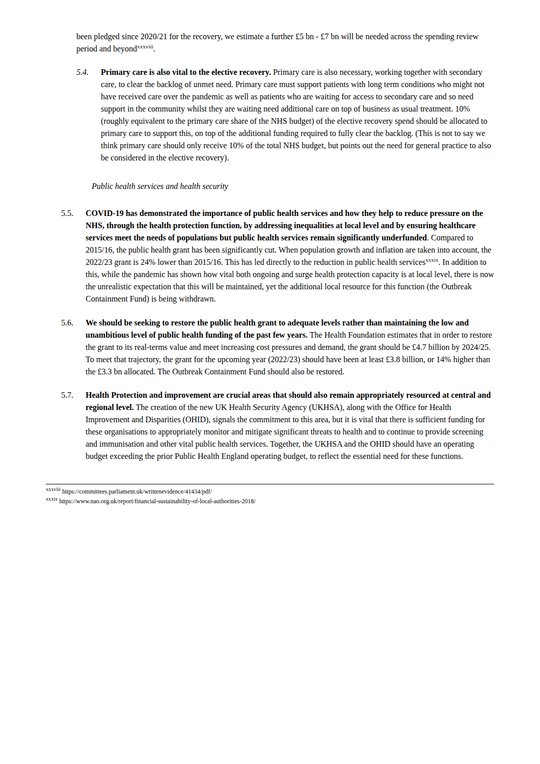been pledged since 2020/21 for the recovery, we estimate a further £5 bn - £7 bn will be needed across the spending review period and beyondxxxviii.
5.4.
Primary care is also vital to the elective recovery. Primary care is also necessary, working together with secondary care, to clear the backlog of unmet need. Primary care must support patients with long term conditions who might not have received care over the pandemic as well as patients who are waiting for access to secondary care and so need support in the community whilst they are waiting need additional care on top of business as usual treatment. 10% (roughly equivalent to the primary care share of the NHS budget) of the elective recovery spend should be allocated to primary care to support this, on top of the additional funding required to fully clear the backlog. (This is not to say we think primary care should only receive 10% of the total NHS budget, but points out the need for general practice to also be considered in the elective recovery).
Public health services and health security
5.5.
COVID-19 has demonstrated the importance of public health services and how they help to reduce pressure on the NHS, through the health protection function, by addressing inequalities at local level and by ensuring healthcare services meet the needs of populations but public health services remain significantly underfunded. Compared to 2015/16, the public health grant has been significantly cut. When population growth and inflation are taken into account, the 2022/23 grant is 24% lower than 2015/16. This has led directly to the reduction in public health servicesxxxix. In addition to this, while the pandemic has shown how vital both ongoing and surge health protection capacity is at local level, there is now the unrealistic expectation that this will be maintained, yet the additional local resource for this function (the Outbreak Containment Fund) is being withdrawn.
5.6.
We should be seeking to restore the public health grant to adequate levels rather than maintaining the low and unambitious level of public health funding of the past few years. The Health Foundation estimates that in order to restore the grant to its real-terms value and meet increasing cost pressures and demand, the grant should be £4.7 billion by 2024/25. To meet that trajectory, the grant for the upcoming year (2022/23) should have been at least £3.8 billion, or 14% higher than the £3.3 bn allocated. The Outbreak Containment Fund should also be restored.
5.7.
Health Protection and improvement are crucial areas that should also remain appropriately resourced at central and regional level. The creation of the new UK Health Security Agency (UKHSA), along with the Office for Health Improvement and Disparities (OHID), signals the commitment to this area, but it is vital that there is sufficient funding for these organisations to appropriately monitor and mitigate significant threats to health and to continue to provide screening and immunisation and other vital public health services. Together, the UKHSA and the OHID should have an operating budget exceeding the prior Public Health England operating budget, to reflect the essential need for these functions.
xxxviii https://committees.parliament.uk/writtenevidence/41434/pdf/
xxxix https://www.nao.org.uk/report/financial-sustainability-of-local-authorities-2018/